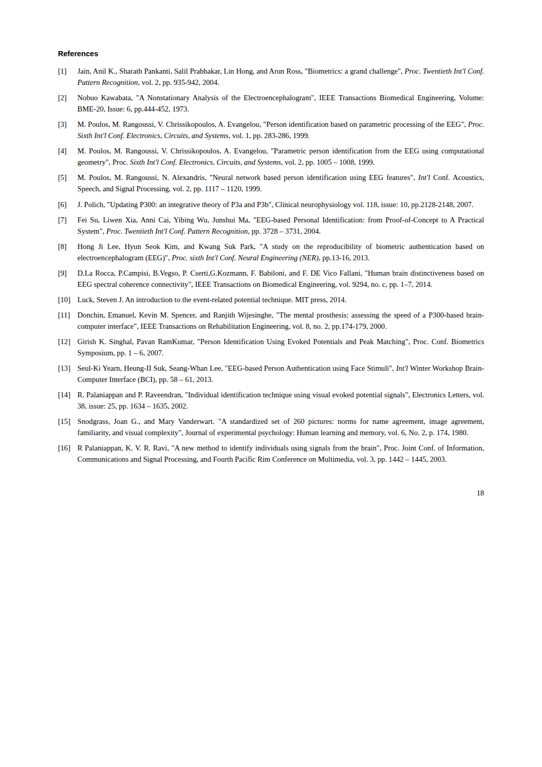References
[1] Jain, Anil K., Sharath Pankanti, Salil Prabhakar, Lin Hong, and Arun Ross, "Biometrics: a grand challenge", Proc. Twentieth Int'l Conf. Pattern Recognition, vol. 2, pp. 935-942, 2004.
[2] Nobuo Kawabata, "A Nonstationary Analysis of the Electroencephalogram", IEEE Transactions Biomedical Engineering, Volume: BME-20, Issue: 6, pp.444-452, 1973.
[3] M. Poulos, M. Rangoussi, V. Chrissikopoulos, A. Evangelou, "Person identification based on parametric processing of the EEG", Proc. Sixth Int'l Conf. Electronics, Circuits, and Systems, vol. 1, pp. 283-286, 1999.
[4] M. Poulos, M. Rangoussi, V. Chrissikopoulos, A. Evangelou, "Parametric person identification from the EEG using computational geometry", Proc. Sixth Int'l Conf. Electronics, Circuits, and Systems, vol. 2, pp. 1005 – 1008, 1999.
[5] M. Poulos, M. Rangoussi, N. Alexandris, "Neural network based person identification using EEG features", Int'l Conf. Acoustics, Speech, and Signal Processing, vol. 2, pp. 1117 – 1120, 1999.
[6] J. Polich, "Updating P300: an integrative theory of P3a and P3b", Clinical neurophysiology vol. 118, issue: 10, pp.2128-2148, 2007.
[7] Fei Su, Liwen Xia, Anni Cai, Yibing Wu, Junshui Ma, "EEG-based Personal Identification: from Proof-of-Concept to A Practical System", Proc. Twentieth Int'l Conf. Pattern Recognition, pp. 3728 – 3731, 2004.
[8] Hong Ji Lee, Hyun Seok Kim, and Kwang Suk Park, "A study on the reproducibility of biometric authentication based on electroencephalogram (EEG)", Proc. sixth Int'l Conf. Neural Engineering (NER), pp.13-16, 2013.
[9] D.La Rocca, P.Campisi, B.Vegso, P. Cserti,G.Kozmann, F. Babiloni, and F. DE Vico Fallani, "Human brain distinctiveness based on EEG spectral coherence connectivity", IEEE Transactions on Biomedical Engineering, vol. 9294, no. c, pp. 1–7, 2014.
[10] Luck, Steven J. An introduction to the event-related potential technique. MIT press, 2014.
[11] Donchin, Emanuel, Kevin M. Spencer, and Ranjith Wijesinghe, "The mental prosthesis: assessing the speed of a P300-based brain-computer interface", IEEE Transactions on Rehabilitation Engineering, vol. 8, no. 2, pp.174-179, 2000.
[12] Girish K. Singhal, Pavan RamKumar, "Person Identification Using Evoked Potentials and Peak Matching", Proc. Conf. Biometrics Symposium, pp. 1 – 6, 2007.
[13] Seul-Ki Yearn, Heung-II Suk, Seang-Whan Lee, "EEG-based Person Authentication using Face Stimuli", Int'l Winter Workshop Brain-Computer Interface (BCI), pp. 58 – 61, 2013.
[14] R. Palaniappan and P. Raveendran, "Individual identification technique using visual evoked potential signals", Electronics Letters, vol. 38, issue: 25, pp. 1634 – 1635, 2002.
[15] Snodgrass, Joan G., and Mary Vanderwart. "A standardized set of 260 pictures: norms for name agreement, image agreement, familiarity, and visual complexity", Journal of experimental psychology: Human learning and memory, vol. 6, No. 2, p. 174, 1980.
[16] R Palaniappan, K. V. R. Ravi, "A new method to identify individuals using signals from the brain", Proc. Joint Conf. of Information, Communications and Signal Processing, and Fourth Pacific Rim Conference on Multimedia, vol. 3, pp. 1442 – 1445, 2003.
18